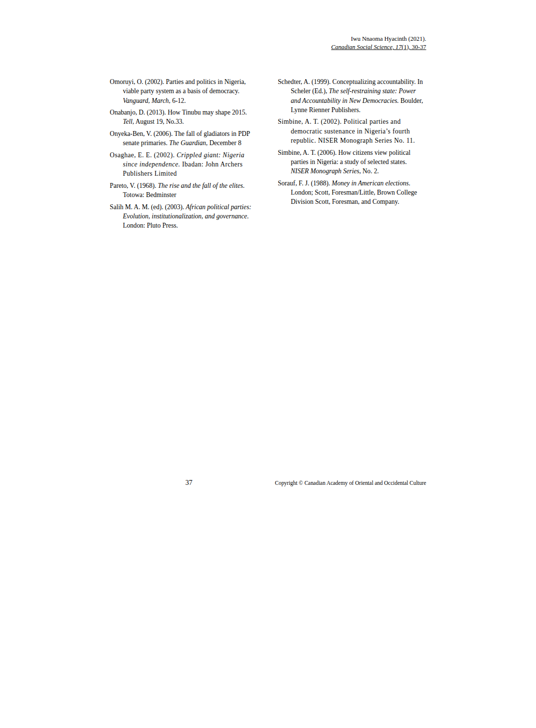Iwu Nnaoma Hyacinth (2021).
Canadian Social Science, 17(1), 30-37
Omoruyi, O. (2002). Parties and politics in Nigeria, viable party system as a basis of democracy. Vanguard, March, 6-12.
Onabanjo, D. (2013). How Tinubu may shape 2015. Tell, August 19, No.33.
Onyeka-Ben, V. (2006). The fall of gladiators in PDP senate primaries. The Guardian, December 8
Osaghae, E. E. (2002). Crippled giant: Nigeria since independence. Ibadan: John Archers Publishers Limited
Pareto, V. (1968). The rise and the fall of the elites. Totowa: Bedminster
Salih M. A. M. (ed). (2003). African political parties: Evolution, institutionalization, and governance. London: Pluto Press.
Schedter, A. (1999). Conceptualizing accountability. In Scheler (Ed.), The self-restraining state: Power and Accountability in New Democracies. Boulder, Lynne Rienner Publishers.
Simbine, A. T. (2002). Political parties and democratic sustenance in Nigeria’s fourth republic. NISER Monograph Series No. 11.
Simbine, A. T. (2006). How citizens view political parties in Nigeria: a study of selected states. NISER Monograph Series, No. 2.
Sorauf, F. J. (1988). Money in American elections. London; Scott, Foresman/Little, Brown College Division Scott, Foresman, and Company.
37
Copyright © Canadian Academy of Oriental and Occidental Culture